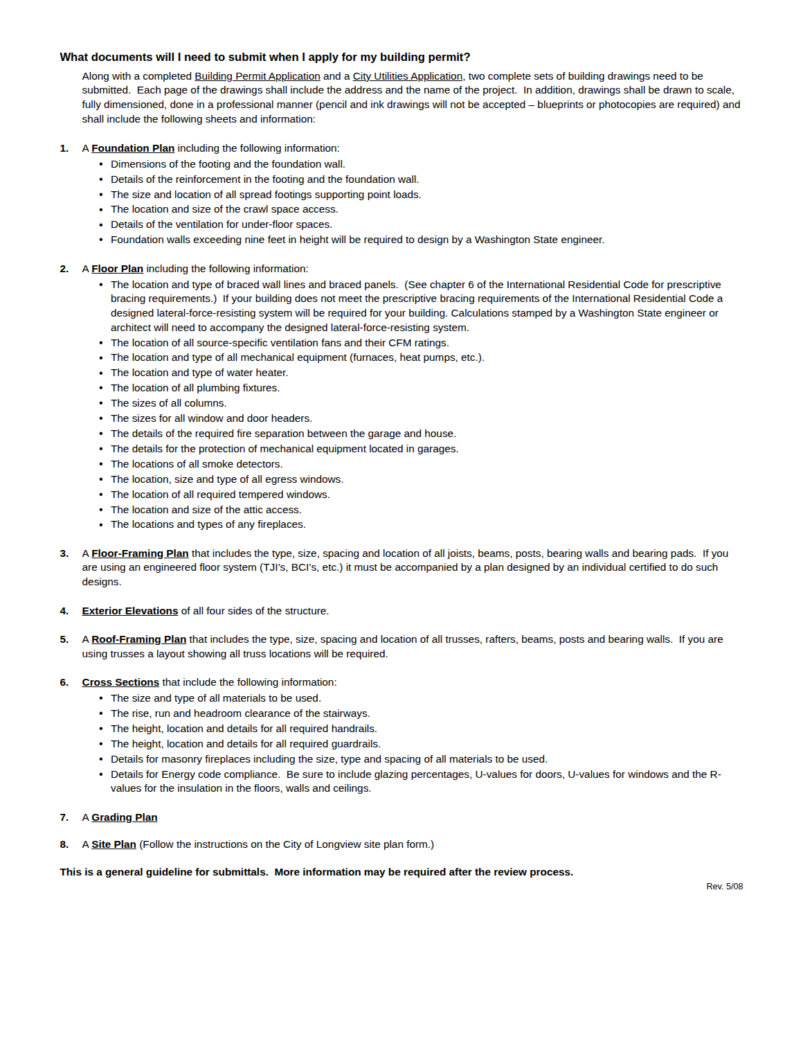What documents will I need to submit when I apply for my building permit?
Along with a completed Building Permit Application and a City Utilities Application, two complete sets of building drawings need to be submitted. Each page of the drawings shall include the address and the name of the project. In addition, drawings shall be drawn to scale, fully dimensioned, done in a professional manner (pencil and ink drawings will not be accepted – blueprints or photocopies are required) and shall include the following sheets and information:
A Foundation Plan including the following information:
Dimensions of the footing and the foundation wall.
Details of the reinforcement in the footing and the foundation wall.
The size and location of all spread footings supporting point loads.
The location and size of the crawl space access.
Details of the ventilation for under-floor spaces.
Foundation walls exceeding nine feet in height will be required to design by a Washington State engineer.
A Floor Plan including the following information:
The location and type of braced wall lines and braced panels. (See chapter 6 of the International Residential Code for prescriptive bracing requirements.) If your building does not meet the prescriptive bracing requirements of the International Residential Code a designed lateral-force-resisting system will be required for your building. Calculations stamped by a Washington State engineer or architect will need to accompany the designed lateral-force-resisting system.
The location of all source-specific ventilation fans and their CFM ratings.
The location and type of all mechanical equipment (furnaces, heat pumps, etc.).
The location and type of water heater.
The location of all plumbing fixtures.
The sizes of all columns.
The sizes for all window and door headers.
The details of the required fire separation between the garage and house.
The details for the protection of mechanical equipment located in garages.
The locations of all smoke detectors.
The location, size and type of all egress windows.
The location of all required tempered windows.
The location and size of the attic access.
The locations and types of any fireplaces.
A Floor-Framing Plan that includes the type, size, spacing and location of all joists, beams, posts, bearing walls and bearing pads. If you are using an engineered floor system (TJI’s, BCI’s, etc.) it must be accompanied by a plan designed by an individual certified to do such designs.
Exterior Elevations of all four sides of the structure.
A Roof-Framing Plan that includes the type, size, spacing and location of all trusses, rafters, beams, posts and bearing walls. If you are using trusses a layout showing all truss locations will be required.
Cross Sections that include the following information:
The size and type of all materials to be used.
The rise, run and headroom clearance of the stairways.
The height, location and details for all required handrails.
The height, location and details for all required guardrails.
Details for masonry fireplaces including the size, type and spacing of all materials to be used.
Details for Energy code compliance. Be sure to include glazing percentages, U-values for doors, U-values for windows and the R-values for the insulation in the floors, walls and ceilings.
A Grading Plan
A Site Plan (Follow the instructions on the City of Longview site plan form.)
This is a general guideline for submittals. More information may be required after the review process.
Rev. 5/08